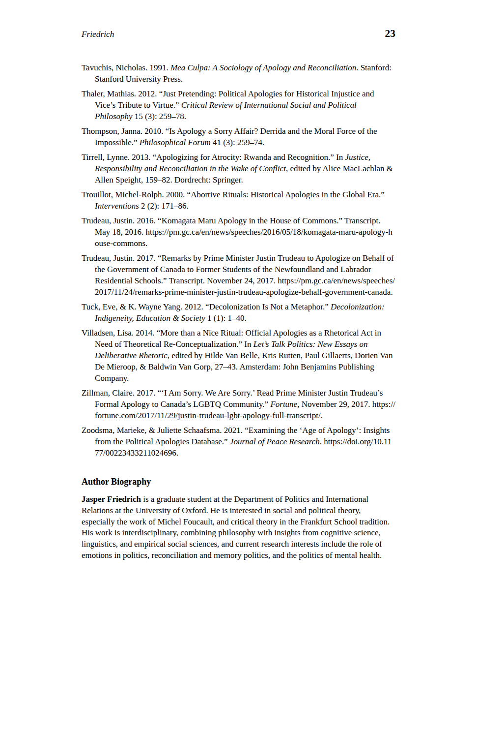Friedrich 23
Tavuchis, Nicholas. 1991. Mea Culpa: A Sociology of Apology and Reconciliation. Stanford: Stanford University Press.
Thaler, Mathias. 2012. “Just Pretending: Political Apologies for Historical Injustice and Vice’s Tribute to Virtue.” Critical Review of International Social and Political Philosophy 15 (3): 259–78.
Thompson, Janna. 2010. “Is Apology a Sorry Affair? Derrida and the Moral Force of the Impossible.” Philosophical Forum 41 (3): 259–74.
Tirrell, Lynne. 2013. “Apologizing for Atrocity: Rwanda and Recognition.” In Justice, Responsibility and Reconciliation in the Wake of Conflict, edited by Alice MacLachlan & Allen Speight, 159–82. Dordrecht: Springer.
Trouillot, Michel-Rolph. 2000. “Abortive Rituals: Historical Apologies in the Global Era.” Interventions 2 (2): 171–86.
Trudeau, Justin. 2016. “Komagata Maru Apology in the House of Commons.” Transcript. May 18, 2016. https://pm.gc.ca/en/news/speeches/2016/05/18/komagata-maru-apology-house-commons.
Trudeau, Justin. 2017. “Remarks by Prime Minister Justin Trudeau to Apologize on Behalf of the Government of Canada to Former Students of the Newfoundland and Labrador Residential Schools.” Transcript. November 24, 2017. https://pm.gc.ca/en/news/speeches/2017/11/24/remarks-prime-minister-justin-trudeau-apologize-behalf-government-canada.
Tuck, Eve, & K. Wayne Yang. 2012. “Decolonization Is Not a Metaphor.” Decolonization: Indigeneity, Education & Society 1 (1): 1–40.
Villadsen, Lisa. 2014. “More than a Nice Ritual: Official Apologies as a Rhetorical Act in Need of Theoretical Re-Conceptualization.” In Let’s Talk Politics: New Essays on Deliberative Rhetoric, edited by Hilde Van Belle, Kris Rutten, Paul Gillaerts, Dorien Van De Mieroop, & Baldwin Van Gorp, 27–43. Amsterdam: John Benjamins Publishing Company.
Zillman, Claire. 2017. “‘I Am Sorry. We Are Sorry.’ Read Prime Minister Justin Trudeau’s Formal Apology to Canada’s LGBTQ Community.” Fortune, November 29, 2017. https://fortune.com/2017/11/29/justin-trudeau-lgbt-apology-full-transcript/.
Zoodsma, Marieke, & Juliette Schaafsma. 2021. “Examining the ‘Age of Apology’: Insights from the Political Apologies Database.” Journal of Peace Research. https://doi.org/10.1177/00223433211024696.
Author Biography
Jasper Friedrich is a graduate student at the Department of Politics and International Relations at the University of Oxford. He is interested in social and political theory, especially the work of Michel Foucault, and critical theory in the Frankfurt School tradition. His work is interdisciplinary, combining philosophy with insights from cognitive science, linguistics, and empirical social sciences, and current research interests include the role of emotions in politics, reconciliation and memory politics, and the politics of mental health.